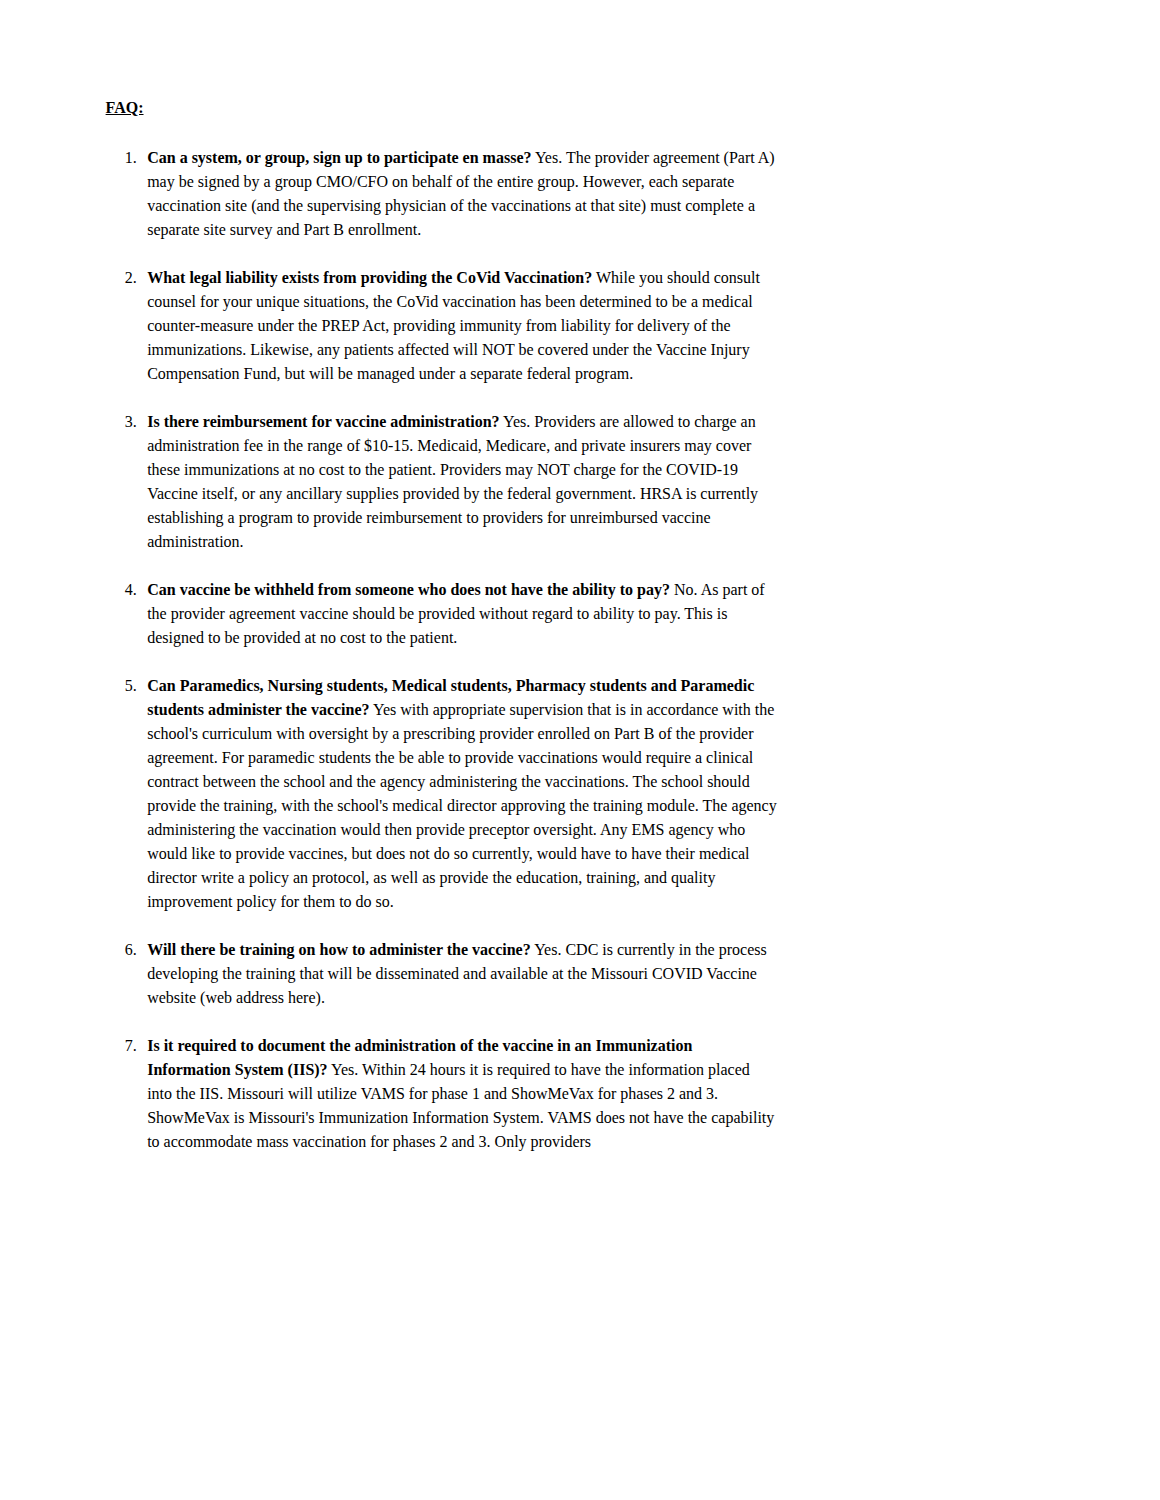FAQ:
Can a system, or group, sign up to participate en masse? Yes. The provider agreement (Part A) may be signed by a group CMO/CFO on behalf of the entire group. However, each separate vaccination site (and the supervising physician of the vaccinations at that site) must complete a separate site survey and Part B enrollment.
What legal liability exists from providing the CoVid Vaccination? While you should consult counsel for your unique situations, the CoVid vaccination has been determined to be a medical counter-measure under the PREP Act, providing immunity from liability for delivery of the immunizations. Likewise, any patients affected will NOT be covered under the Vaccine Injury Compensation Fund, but will be managed under a separate federal program.
Is there reimbursement for vaccine administration? Yes. Providers are allowed to charge an administration fee in the range of $10-15. Medicaid, Medicare, and private insurers may cover these immunizations at no cost to the patient. Providers may NOT charge for the COVID-19 Vaccine itself, or any ancillary supplies provided by the federal government. HRSA is currently establishing a program to provide reimbursement to providers for unreimbursed vaccine administration.
Can vaccine be withheld from someone who does not have the ability to pay? No. As part of the provider agreement vaccine should be provided without regard to ability to pay. This is designed to be provided at no cost to the patient.
Can Paramedics, Nursing students, Medical students, Pharmacy students and Paramedic students administer the vaccine? Yes with appropriate supervision that is in accordance with the school's curriculum with oversight by a prescribing provider enrolled on Part B of the provider agreement. For paramedic students the be able to provide vaccinations would require a clinical contract between the school and the agency administering the vaccinations. The school should provide the training, with the school's medical director approving the training module. The agency administering the vaccination would then provide preceptor oversight. Any EMS agency who would like to provide vaccines, but does not do so currently, would have to have their medical director write a policy an protocol, as well as provide the education, training, and quality improvement policy for them to do so.
Will there be training on how to administer the vaccine? Yes. CDC is currently in the process developing the training that will be disseminated and available at the Missouri COVID Vaccine website (web address here).
Is it required to document the administration of the vaccine in an Immunization Information System (IIS)? Yes. Within 24 hours it is required to have the information placed into the IIS. Missouri will utilize VAMS for phase 1 and ShowMeVax for phases 2 and 3. ShowMeVax is Missouri's Immunization Information System. VAMS does not have the capability to accommodate mass vaccination for phases 2 and 3. Only providers